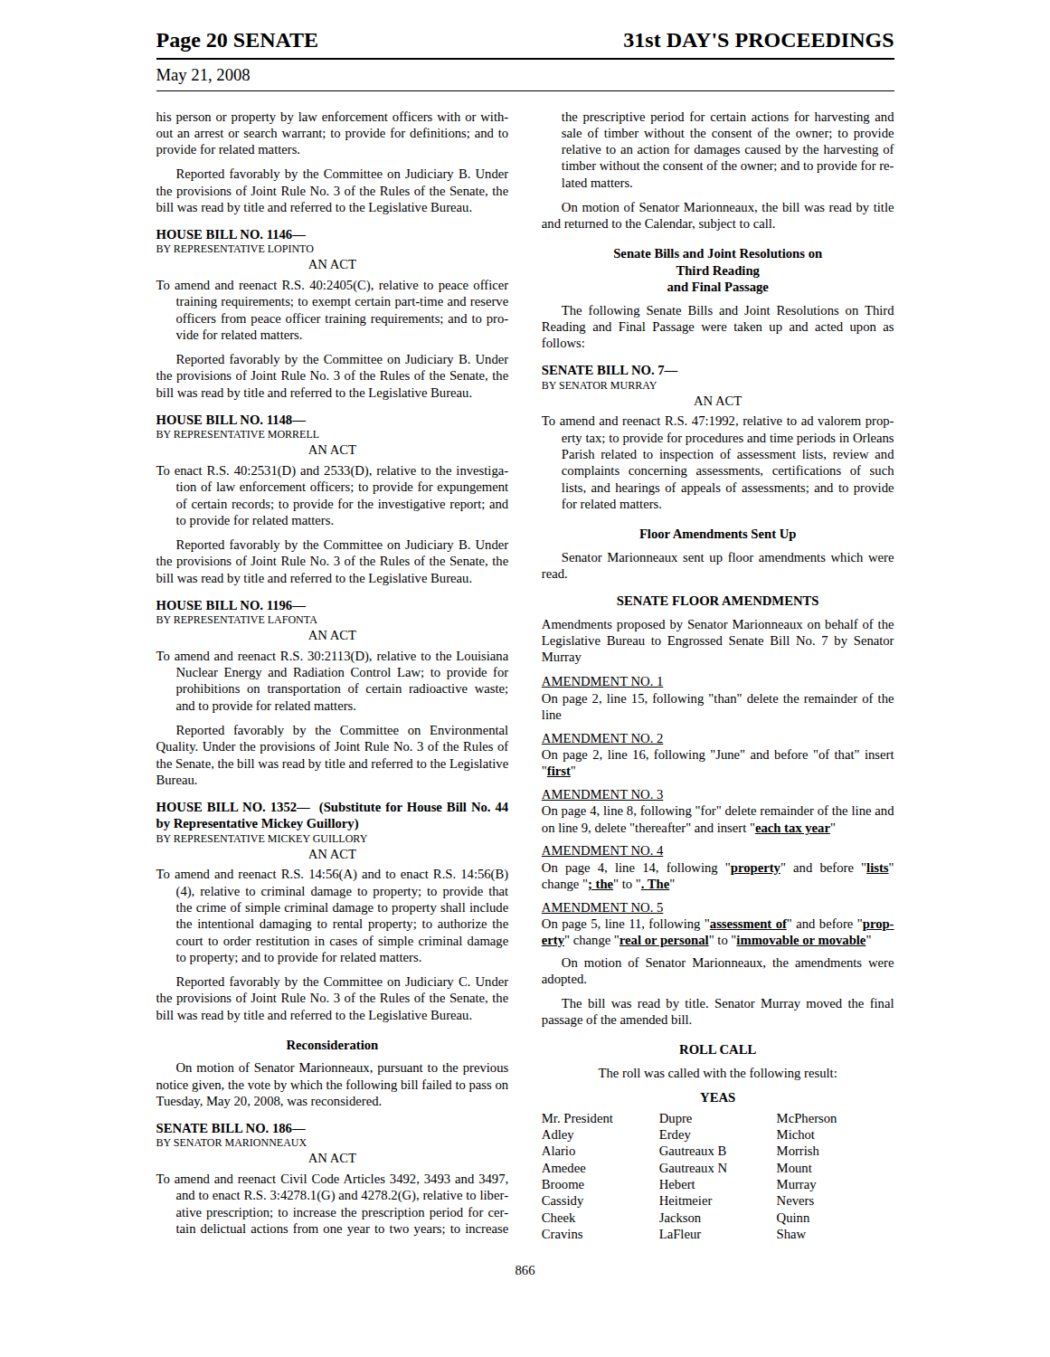Page 20 SENATE 31st DAY'S PROCEEDINGS
May 21, 2008
his person or property by law enforcement officers with or without an arrest or search warrant; to provide for definitions; and to provide for related matters.
Reported favorably by the Committee on Judiciary B. Under the provisions of Joint Rule No. 3 of the Rules of the Senate, the bill was read by title and referred to the Legislative Bureau.
HOUSE BILL NO. 1146—
BY REPRESENTATIVE LOPINTO
AN ACT
To amend and reenact R.S. 40:2405(C), relative to peace officer training requirements; to exempt certain part-time and reserve officers from peace officer training requirements; and to provide for related matters.
Reported favorably by the Committee on Judiciary B. Under the provisions of Joint Rule No. 3 of the Rules of the Senate, the bill was read by title and referred to the Legislative Bureau.
HOUSE BILL NO. 1148—
BY REPRESENTATIVE MORRELL
AN ACT
To enact R.S. 40:2531(D) and 2533(D), relative to the investigation of law enforcement officers; to provide for expungement of certain records; to provide for the investigative report; and to provide for related matters.
Reported favorably by the Committee on Judiciary B. Under the provisions of Joint Rule No. 3 of the Rules of the Senate, the bill was read by title and referred to the Legislative Bureau.
HOUSE BILL NO. 1196—
BY REPRESENTATIVE LAFONTA
AN ACT
To amend and reenact R.S. 30:2113(D), relative to the Louisiana Nuclear Energy and Radiation Control Law; to provide for prohibitions on transportation of certain radioactive waste; and to provide for related matters.
Reported favorably by the Committee on Environmental Quality. Under the provisions of Joint Rule No. 3 of the Rules of the Senate, the bill was read by title and referred to the Legislative Bureau.
HOUSE BILL NO. 1352— (Substitute for House Bill No. 44 by Representative Mickey Guillory)
BY REPRESENTATIVE MICKEY GUILLORY
AN ACT
To amend and reenact R.S. 14:56(A) and to enact R.S. 14:56(B)(4), relative to criminal damage to property; to provide that the crime of simple criminal damage to property shall include the intentional damaging to rental property; to authorize the court to order restitution in cases of simple criminal damage to property; and to provide for related matters.
Reported favorably by the Committee on Judiciary C. Under the provisions of Joint Rule No. 3 of the Rules of the Senate, the bill was read by title and referred to the Legislative Bureau.
Reconsideration
On motion of Senator Marionneaux, pursuant to the previous notice given, the vote by which the following bill failed to pass on Tuesday, May 20, 2008, was reconsidered.
SENATE BILL NO. 186—
BY SENATOR MARIONNEAUX
AN ACT
To amend and reenact Civil Code Articles 3492, 3493 and 3497, and to enact R.S. 3:4278.1(G) and 4278.2(G), relative to liberative prescription; to increase the prescription period for certain delictual actions from one year to two years; to increase the prescriptive period for certain actions for harvesting and sale of timber without the consent of the owner; to provide relative to an action for damages caused by the harvesting of timber without the consent of the owner; and to provide for related matters.
On motion of Senator Marionneaux, the bill was read by title and returned to the Calendar, subject to call.
Senate Bills and Joint Resolutions on
Third Reading
and Final Passage
The following Senate Bills and Joint Resolutions on Third Reading and Final Passage were taken up and acted upon as follows:
SENATE BILL NO. 7—
BY SENATOR MURRAY
AN ACT
To amend and reenact R.S. 47:1992, relative to ad valorem property tax; to provide for procedures and time periods in Orleans Parish related to inspection of assessment lists, review and complaints concerning assessments, certifications of such lists, and hearings of appeals of assessments; and to provide for related matters.
Floor Amendments Sent Up
Senator Marionneaux sent up floor amendments which were read.
SENATE FLOOR AMENDMENTS
Amendments proposed by Senator Marionneaux on behalf of the Legislative Bureau to Engrossed Senate Bill No. 7 by Senator Murray
AMENDMENT NO. 1
On page 2, line 15, following "than" delete the remainder of the line
AMENDMENT NO. 2
On page 2, line 16, following "June" and before "of that" insert "first"
AMENDMENT NO. 3
On page 4, line 8, following "for" delete remainder of the line and on line 9, delete "thereafter" and insert "each tax year"
AMENDMENT NO. 4
On page 4, line 14, following "property" and before "lists" change "; the" to ". The"
AMENDMENT NO. 5
On page 5, line 11, following "assessment of" and before "property" change "real or personal" to "immovable or movable"
On motion of Senator Marionneaux, the amendments were adopted.
The bill was read by title. Senator Murray moved the final passage of the amended bill.
ROLL CALL
The roll was called with the following result:
YEAS
| Mr. President | Dupre | McPherson |
| Adley | Erdey | Michot |
| Alario | Gautreaux B | Morrish |
| Amedee | Gautreaux N | Mount |
| Broome | Hebert | Murray |
| Cassidy | Heitmeier | Nevers |
| Cheek | Jackson | Quinn |
| Cravins | LaFleur | Shaw |
866